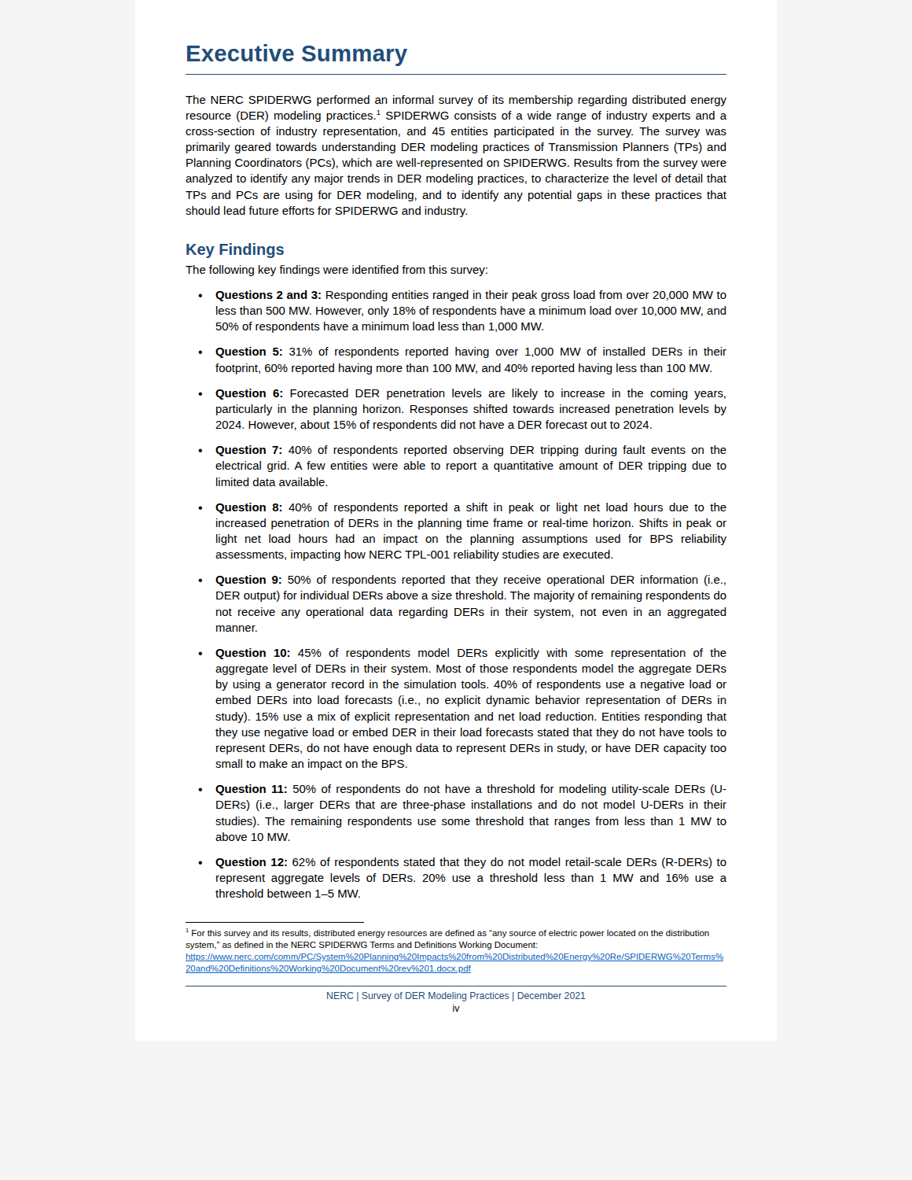Executive Summary
The NERC SPIDERWG performed an informal survey of its membership regarding distributed energy resource (DER) modeling practices.1 SPIDERWG consists of a wide range of industry experts and a cross-section of industry representation, and 45 entities participated in the survey. The survey was primarily geared towards understanding DER modeling practices of Transmission Planners (TPs) and Planning Coordinators (PCs), which are well-represented on SPIDERWG. Results from the survey were analyzed to identify any major trends in DER modeling practices, to characterize the level of detail that TPs and PCs are using for DER modeling, and to identify any potential gaps in these practices that should lead future efforts for SPIDERWG and industry.
Key Findings
The following key findings were identified from this survey:
Questions 2 and 3: Responding entities ranged in their peak gross load from over 20,000 MW to less than 500 MW. However, only 18% of respondents have a minimum load over 10,000 MW, and 50% of respondents have a minimum load less than 1,000 MW.
Question 5: 31% of respondents reported having over 1,000 MW of installed DERs in their footprint, 60% reported having more than 100 MW, and 40% reported having less than 100 MW.
Question 6: Forecasted DER penetration levels are likely to increase in the coming years, particularly in the planning horizon. Responses shifted towards increased penetration levels by 2024. However, about 15% of respondents did not have a DER forecast out to 2024.
Question 7: 40% of respondents reported observing DER tripping during fault events on the electrical grid. A few entities were able to report a quantitative amount of DER tripping due to limited data available.
Question 8: 40% of respondents reported a shift in peak or light net load hours due to the increased penetration of DERs in the planning time frame or real-time horizon. Shifts in peak or light net load hours had an impact on the planning assumptions used for BPS reliability assessments, impacting how NERC TPL-001 reliability studies are executed.
Question 9: 50% of respondents reported that they receive operational DER information (i.e., DER output) for individual DERs above a size threshold. The majority of remaining respondents do not receive any operational data regarding DERs in their system, not even in an aggregated manner.
Question 10: 45% of respondents model DERs explicitly with some representation of the aggregate level of DERs in their system. Most of those respondents model the aggregate DERs by using a generator record in the simulation tools. 40% of respondents use a negative load or embed DERs into load forecasts (i.e., no explicit dynamic behavior representation of DERs in study). 15% use a mix of explicit representation and net load reduction. Entities responding that they use negative load or embed DER in their load forecasts stated that they do not have tools to represent DERs, do not have enough data to represent DERs in study, or have DER capacity too small to make an impact on the BPS.
Question 11: 50% of respondents do not have a threshold for modeling utility-scale DERs (U-DERs) (i.e., larger DERs that are three-phase installations and do not model U-DERs in their studies). The remaining respondents use some threshold that ranges from less than 1 MW to above 10 MW.
Question 12: 62% of respondents stated that they do not model retail-scale DERs (R-DERs) to represent aggregate levels of DERs. 20% use a threshold less than 1 MW and 16% use a threshold between 1–5 MW.
1 For this survey and its results, distributed energy resources are defined as “any source of electric power located on the distribution system,” as defined in the NERC SPIDERWG Terms and Definitions Working Document:
https://www.nerc.com/comm/PC/System%20Planning%20Impacts%20from%20Distributed%20Energy%20Re/SPIDERWG%20Terms%20and%20Definitions%20Working%20Document%20rev%201.docx.pdf
NERC | Survey of DER Modeling Practices | December 2021 iv